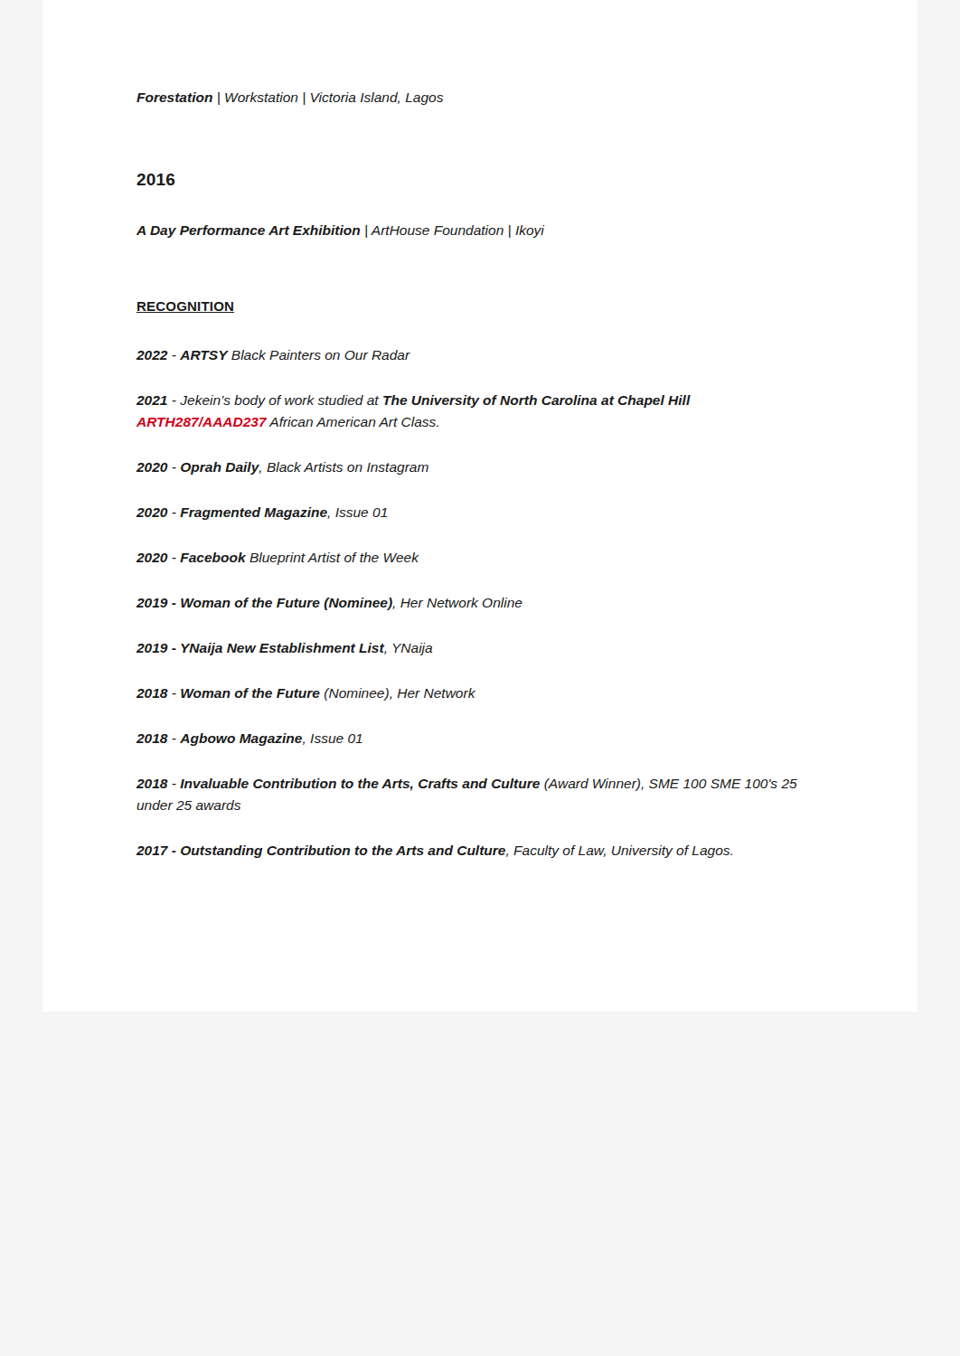Forestation | Workstation | Victoria Island, Lagos
2016
A Day Performance Art Exhibition | ArtHouse Foundation | Ikoyi
RECOGNITION
2022 - ARTSY Black Painters on Our Radar
2021 - Jekein’s body of work studied at The University of North Carolina at Chapel Hill ARTH287/AAAD237 African American Art Class.
2020 - Oprah Daily, Black Artists on Instagram
2020 - Fragmented Magazine, Issue 01
2020 - Facebook Blueprint Artist of the Week
2019 - Woman of the Future (Nominee), Her Network Online
2019 - YNaija New Establishment List, YNaija
2018 - Woman of the Future (Nominee), Her Network
2018 - Agbowo Magazine, Issue 01
2018 - Invaluable Contribution to the Arts, Crafts and Culture (Award Winner), SME 100 SME 100's 25 under 25 awards
2017 - Outstanding Contribution to the Arts and Culture, Faculty of Law, University of Lagos.